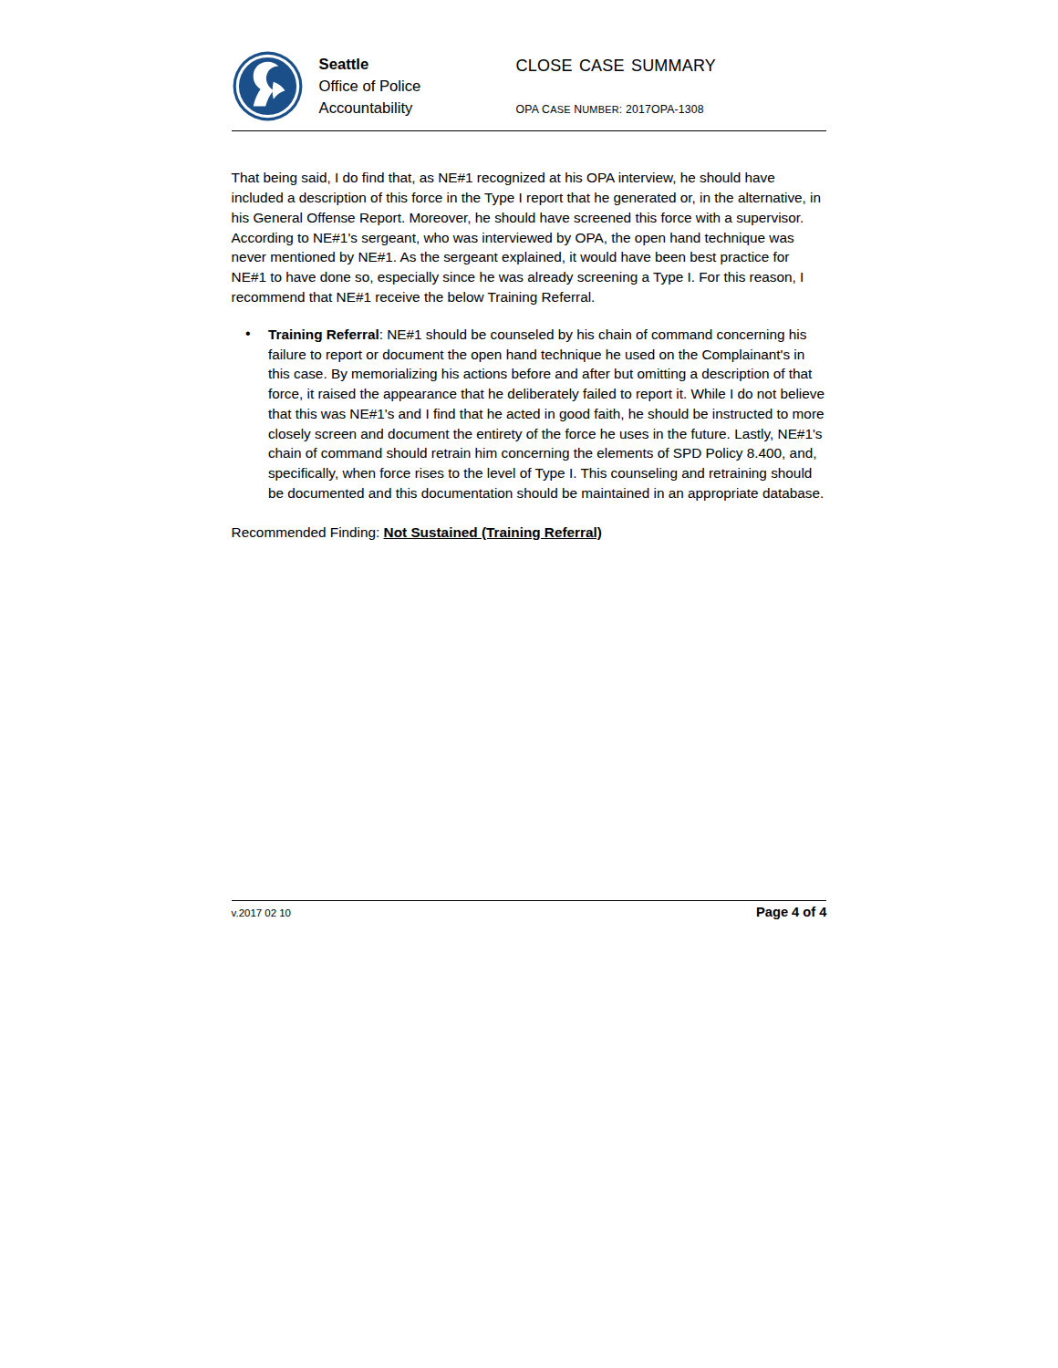Seattle
Office of Police
Accountability
CLOSE CASE SUMMARY
OPA CASE NUMBER: 2017OPA-1308
That being said, I do find that, as NE#1 recognized at his OPA interview, he should have included a description of this force in the Type I report that he generated or, in the alternative, in his General Offense Report. Moreover, he should have screened this force with a supervisor. According to NE#1's sergeant, who was interviewed by OPA, the open hand technique was never mentioned by NE#1. As the sergeant explained, it would have been best practice for NE#1 to have done so, especially since he was already screening a Type I. For this reason, I recommend that NE#1 receive the below Training Referral.
Training Referral: NE#1 should be counseled by his chain of command concerning his failure to report or document the open hand technique he used on the Complainant's in this case. By memorializing his actions before and after but omitting a description of that force, it raised the appearance that he deliberately failed to report it. While I do not believe that this was NE#1's and I find that he acted in good faith, he should be instructed to more closely screen and document the entirety of the force he uses in the future. Lastly, NE#1's chain of command should retrain him concerning the elements of SPD Policy 8.400, and, specifically, when force rises to the level of Type I. This counseling and retraining should be documented and this documentation should be maintained in an appropriate database.
Recommended Finding: Not Sustained (Training Referral)
v.2017 02 10
Page 4 of 4